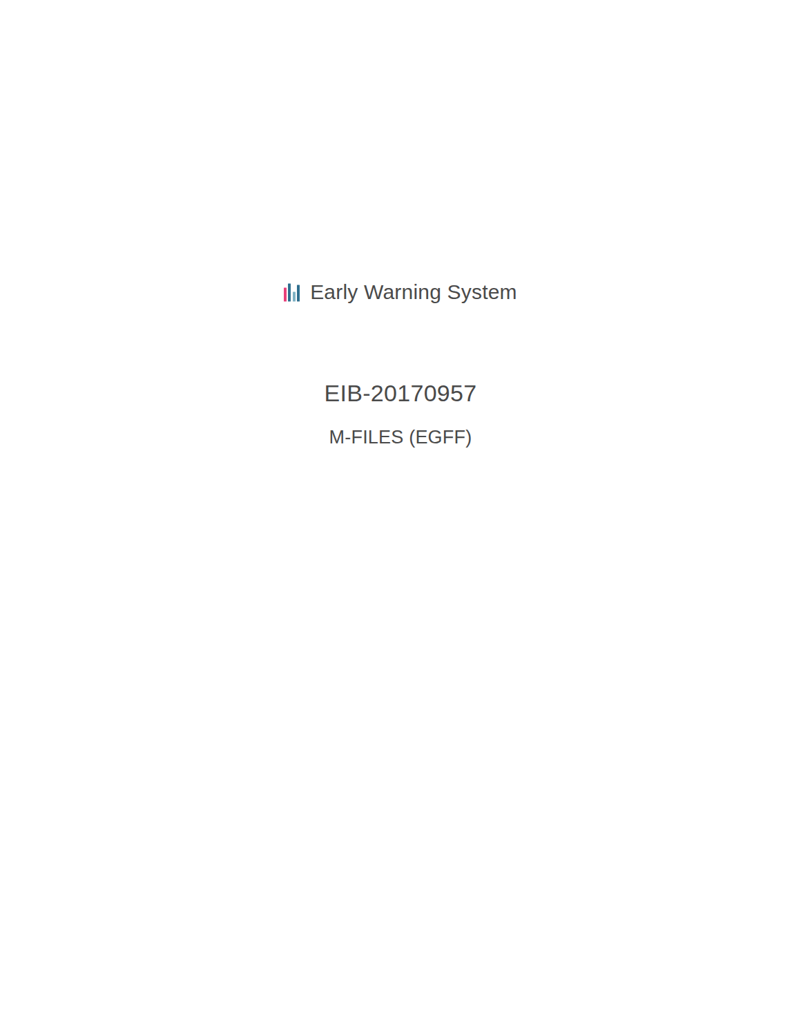Early Warning System
EIB-20170957
M-FILES (EGFF)